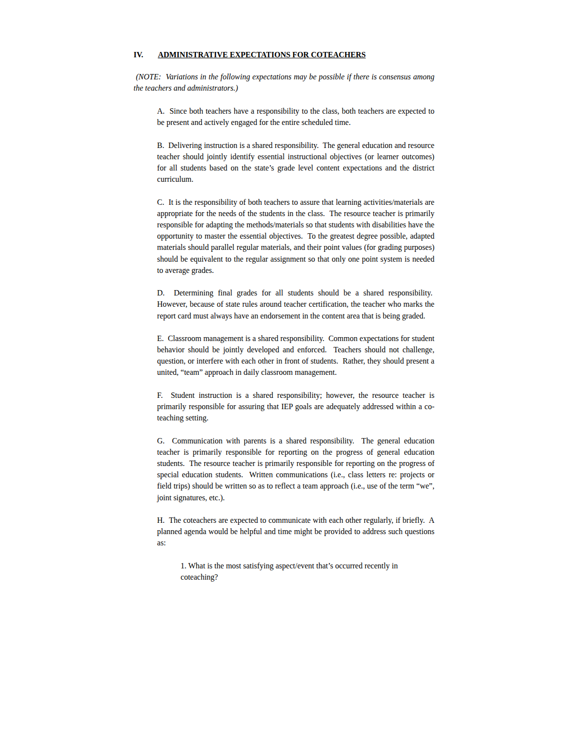IV. ADMINISTRATIVE EXPECTATIONS FOR COTEACHERS
(NOTE: Variations in the following expectations may be possible if there is consensus among the teachers and administrators.)
A. Since both teachers have a responsibility to the class, both teachers are expected to be present and actively engaged for the entire scheduled time.
B. Delivering instruction is a shared responsibility. The general education and resource teacher should jointly identify essential instructional objectives (or learner outcomes) for all students based on the state’s grade level content expectations and the district curriculum.
C. It is the responsibility of both teachers to assure that learning activities/materials are appropriate for the needs of the students in the class. The resource teacher is primarily responsible for adapting the methods/materials so that students with disabilities have the opportunity to master the essential objectives. To the greatest degree possible, adapted materials should parallel regular materials, and their point values (for grading purposes) should be equivalent to the regular assignment so that only one point system is needed to average grades.
D. Determining final grades for all students should be a shared responsibility. However, because of state rules around teacher certification, the teacher who marks the report card must always have an endorsement in the content area that is being graded.
E. Classroom management is a shared responsibility. Common expectations for student behavior should be jointly developed and enforced. Teachers should not challenge, question, or interfere with each other in front of students. Rather, they should present a united, “team” approach in daily classroom management.
F. Student instruction is a shared responsibility; however, the resource teacher is primarily responsible for assuring that IEP goals are adequately addressed within a co-teaching setting.
G. Communication with parents is a shared responsibility. The general education teacher is primarily responsible for reporting on the progress of general education students. The resource teacher is primarily responsible for reporting on the progress of special education students. Written communications (i.e., class letters re: projects or field trips) should be written so as to reflect a team approach (i.e., use of the term “we”, joint signatures, etc.).
H. The coteachers are expected to communicate with each other regularly, if briefly. A planned agenda would be helpful and time might be provided to address such questions as:
1. What is the most satisfying aspect/event that’s occurred recently in coteaching?